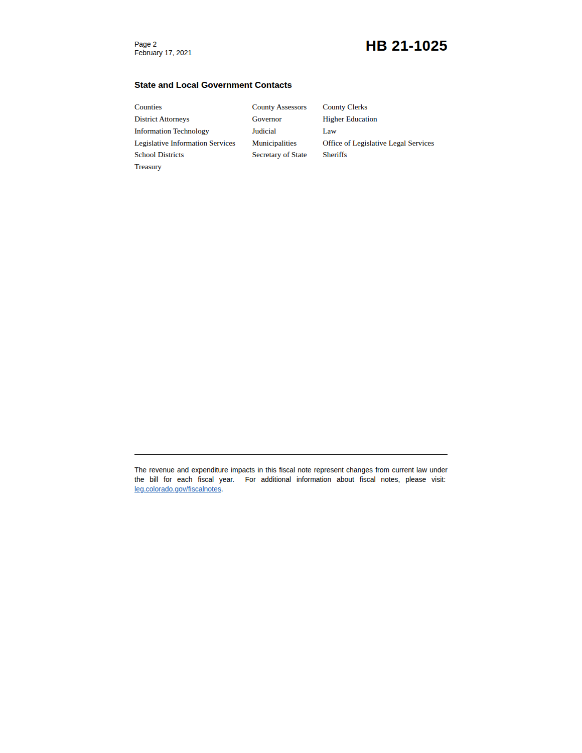Page 2
February 17, 2021
HB 21-1025
State and Local Government Contacts
| Counties | County Assessors | County Clerks |
| District Attorneys | Governor | Higher Education |
| Information Technology | Judicial | Law |
| Legislative Information Services | Municipalities | Office of Legislative Legal Services |
| School Districts | Secretary of State | Sheriffs |
| Treasury | | |
The revenue and expenditure impacts in this fiscal note represent changes from current law under the bill for each fiscal year. For additional information about fiscal notes, please visit: leg.colorado.gov/fiscalnotes.